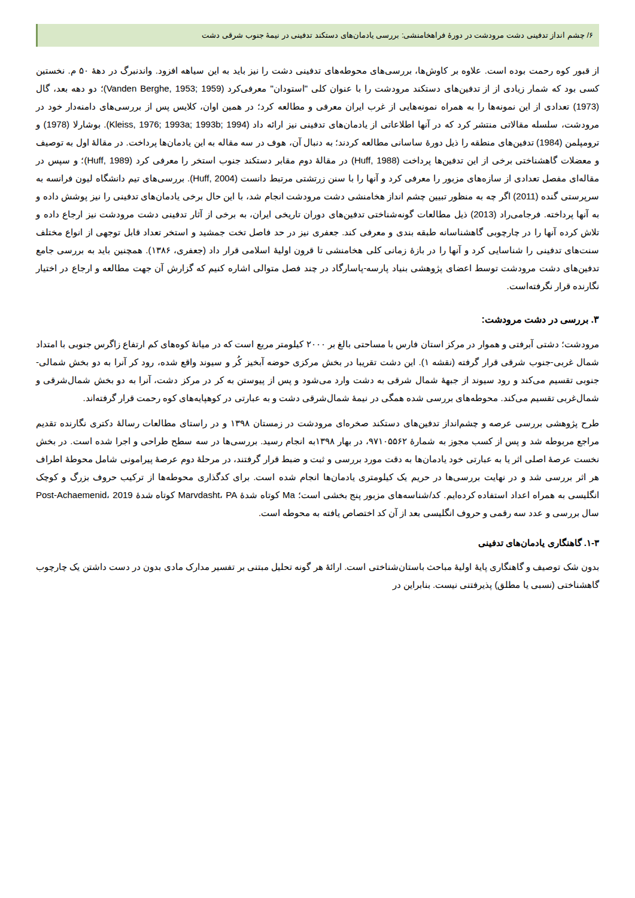۶/ چشم انداز تدفینی دشت مرودشت در دورۀ فراهخامنشی: بررسی یادمان‌های دستکند تدفینی در نیمۀ جنوب شرقی دشت
از قبور کوه رحمت بوده است. علاوه بر کاوش‌ها، بررسی‌های محوطه‌های تدفینی دشت را نیز باید به این سیاهه افزود. واندنبرگ در دهۀ ۵۰ م. نخستین کسی بود که شمار زیادی از از تدفین‌های دستکند مرودشت را با عنوان کلی "استودان" معرفی‌کرد (Vanden Berghe, 1953; 1959)؛ دو دهه بعد، گال (1973) تعدادی از این نمونه‌ها را به همراه نمونه‌هایی از غرب ایران معرفی و مطالعه کرد؛ در همین اوان، کلایس پس از بررسی‌های دامنه‌دار خود در مرودشت، سلسله مقالاتی منتشر کرد که در آنها اطلاعاتی از یادمان‌های تدفینی نیز ارائه داد (Kleiss, 1976; 1993a; 1993b; 1994). بوشارلا (1978) و ترومپلمن (1984) تدفین‌های منطقه را ذیل دورۀ ساسانی مطالعه کردند؛ به دنبال آن، هوف در سه مقاله به این یادمان‌ها پرداخت. در مقالۀ اول به توصیف و معضلات گاهشناختی برخی از این تدفین‌ها پرداخت (Huff, 1988) در مقالۀ دوم مقابر دستکند جنوب استخر را معرفی کرد (Huff, 1989)؛ و سپس در مقاله‌ای مفصل تعدادی از سازه‌های مزبور را معرفی کرد و آنها را با سنن زرتشتی مرتبط دانست (Huff, 2004). بررسی‌های تیم دانشگاه لیون فرانسه به سرپرستی گنده (2011) اگر چه به منظور تبیین چشم انداز هخامنشی دشت مرودشت انجام شد، با این حال برخی یادمان‌های تدفینی را نیز پوشش داده و به آنها پرداخته. فرجامی‌راد (2013) ذیل مطالعات گونه‌شناختی تدفین‌های دوران تاریخی ایران، به برخی از آثار تدفینی دشت مرودشت نیز ارجاع داده و تلاش کرده آنها را در چارچوبی گاهشناسانه طبقه بندی و معرفی کند. جعفری نیز در حد فاصل تخت جمشید و استخر تعداد قابل توجهی از انواع مختلف سنت‌های تدفینی را شناسایی کرد و آنها را در بازۀ زمانی کلی هخامنشی تا قرون اولیۀ اسلامی قرار داد (جعفری، ۱۳۸۶). همچنین باید به بررسی جامع تدفین‌های دشت مرودشت توسط اعضای پژوهشی بنیاد پارسه-پاسارگاد در چند فصل متوالی اشاره کنیم که گزارش آن جهت مطالعه و ارجاع در اختیار نگارنده قرار نگرفته‌است.
۳. بررسی در دشت مرودشت:
مرودشت؛ دشتی آبرفتی و هموار در مرکز استان فارس با مساحتی بالغ بر ۲۰۰۰ کیلومتر مربع است که در میانۀ کوه‌های کم ارتفاع زاگرس جنوبی با امتداد شمال غربی-جنوب شرقی قرار گرفته (نقشه ۱). این دشت تقریبا در بخش مرکزی حوضه آبخیز کُر و سیوند واقع شده، رود کر آنرا به دو بخش شمالی-جنوبی تقسیم می‌کند و رود سیوند از جبهۀ شمال شرقی به دشت وارد می‌شود و پس از پیوستن به کر در مرکز دشت، آنرا به دو بخش شمال‌شرقی و شمال‌غربی تقسیم می‌کند. محوطه‌های بررسی شده همگی در نیمۀ شمال‌شرقی دشت و به عبارتی در کوهپایه‌های کوه رحمت قرار گرفته‌اند.
طرح پژوهشی بررسی عرصه و چشم‌انداز تدفین‌های دستکند صخره‌ای مرودشت در زمستان ۱۳۹۸ و در راستای مطالعات رسالۀ دکتری نگارنده تقدیم مراجع مربوطه شد و پس از کسب مجوز به شمارۀ ۹۷۱۰۵۵۶۲، در بهار ۱۳۹۸به انجام رسید. بررسی‌ها در سه سطح طراحی و اجرا شده است. در بخش نخست عرصۀ اصلی اثر یا به عبارتی خود یادمان‌ها به دقت مورد بررسی و ثبت و ضبط قرار گرفتند، در مرحلۀ دوم عرصۀ پیرامونی شامل محوطۀ اطراف هر اثر بررسی شد و در نهایت بررسی‌ها در حریم یک کیلومتری یادمان‌ها انجام شده است. برای کدگذاری محوطه‌ها از ترکیب حروف بزرگ و کوچک انگلیسی به همراه اعداد استفاده کرده‌ایم. کد/شناسه‌های مزبور پنج بخشی است؛ Ma کوتاه شدۀ Marvdasht، PA کوتاه شدۀ Post-Achaemenid، 2019 سال بررسی و عدد سه رقمی و حروف انگلیسی بعد از آن کد اختصاص یافته به محوطه است.
۱-۳. گاهنگاری یادمان‌های تدفینی
بدون شک توصیف و گاهنگاری پایۀ اولیۀ مباحث باستان‌شناختی است. ارائۀ هر گونه تحلیل مبتنی بر تفسیر مدارک مادی بدون در دست داشتن یک چارچوب گاهشناختی (نسبی یا مطلق) پذیرفتنی نیست. بنابراین در